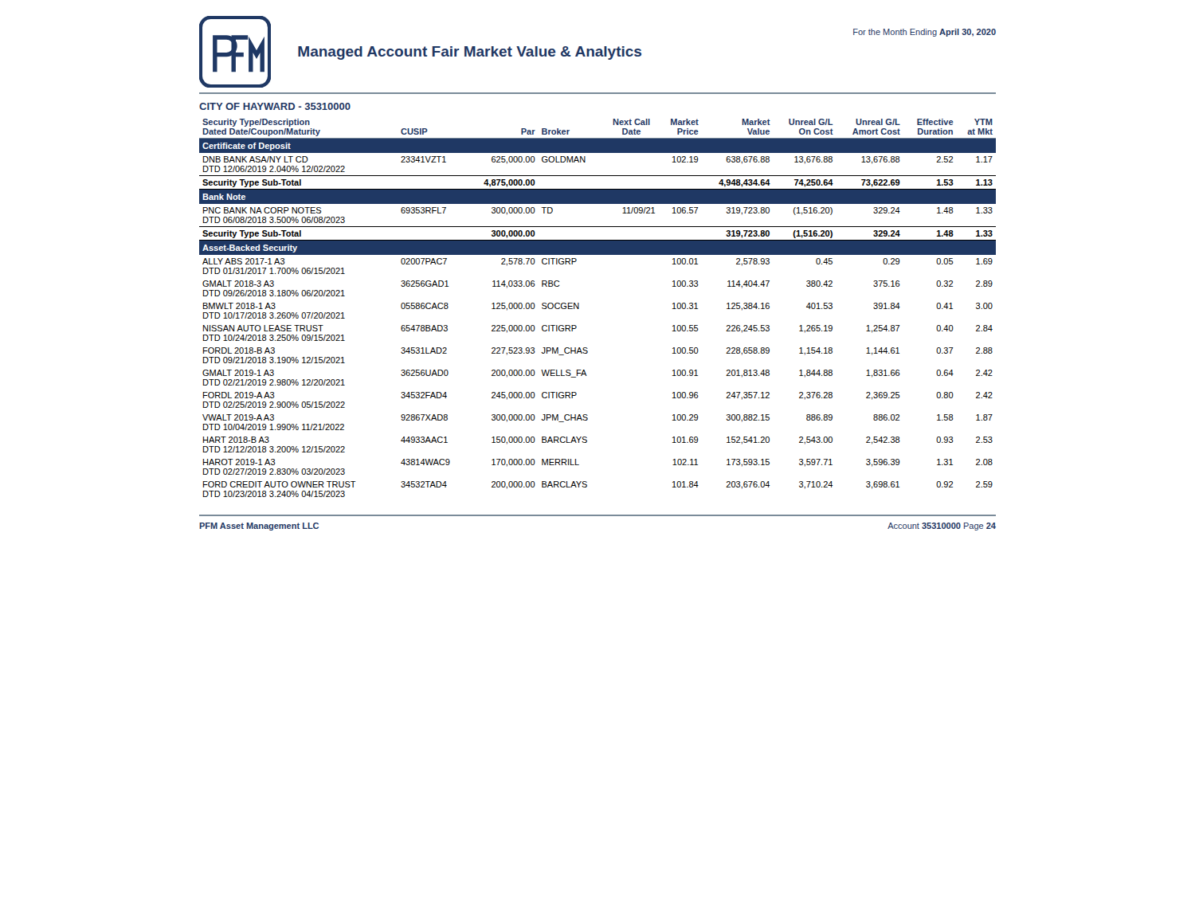Managed Account Fair Market Value & Analytics
For the Month Ending April 30, 2020
CITY OF HAYWARD - 35310000
| Security Type/Description Dated Date/Coupon/Maturity | CUSIP | Par | Broker | Next Call Date | Market Price | Market Value | Unreal G/L On Cost | Unreal G/L Amort Cost | Effective Duration | YTM at Mkt |
| --- | --- | --- | --- | --- | --- | --- | --- | --- | --- | --- |
| Certificate of Deposit |
| DNB BANK ASA/NY LT CD DTD 12/06/2019 2.040% 12/02/2022 | 23341VZT1 | 625,000.00 | GOLDMAN | | 102.19 | 638,676.88 | 13,676.88 | 13,676.88 | 2.52 | 1.17 |
| Security Type Sub-Total | | 4,875,000.00 | | | | 4,948,434.64 | 74,250.64 | 73,622.69 | 1.53 | 1.13 |
| Bank Note |
| PNC BANK NA CORP NOTES DTD 06/08/2018 3.500% 06/08/2023 | 69353RFL7 | 300,000.00 | TD | 11/09/21 | 106.57 | 319,723.80 | (1,516.20) | 329.24 | 1.48 | 1.33 |
| Security Type Sub-Total | | 300,000.00 | | | | 319,723.80 | (1,516.20) | 329.24 | 1.48 | 1.33 |
| Asset-Backed Security |
| ALLY ABS 2017-1 A3 DTD 01/31/2017 1.700% 06/15/2021 | 02007PAC7 | 2,578.70 | CITIGRP | | 100.01 | 2,578.93 | 0.45 | 0.29 | 0.05 | 1.69 |
| GMALT 2018-3 A3 DTD 09/26/2018 3.180% 06/20/2021 | 36256GAD1 | 114,033.06 | RBC | | 100.33 | 114,404.47 | 380.42 | 375.16 | 0.32 | 2.89 |
| BMWLT 2018-1 A3 DTD 10/17/2018 3.260% 07/20/2021 | 05586CAC8 | 125,000.00 | SOCGEN | | 100.31 | 125,384.16 | 401.53 | 391.84 | 0.41 | 3.00 |
| NISSAN AUTO LEASE TRUST DTD 10/24/2018 3.250% 09/15/2021 | 65478BAD3 | 225,000.00 | CITIGRP | | 100.55 | 226,245.53 | 1,265.19 | 1,254.87 | 0.40 | 2.84 |
| FORDL 2018-B A3 DTD 09/21/2018 3.190% 12/15/2021 | 34531LAD2 | 227,523.93 | JPM_CHAS | | 100.50 | 228,658.89 | 1,154.18 | 1,144.61 | 0.37 | 2.88 |
| GMALT 2019-1 A3 DTD 02/21/2019 2.980% 12/20/2021 | 36256UAD0 | 200,000.00 | WELLS_FA | | 100.91 | 201,813.48 | 1,844.88 | 1,831.66 | 0.64 | 2.42 |
| FORDL 2019-A A3 DTD 02/25/2019 2.900% 05/15/2022 | 34532FAD4 | 245,000.00 | CITIGRP | | 100.96 | 247,357.12 | 2,376.28 | 2,369.25 | 0.80 | 2.42 |
| VWALT 2019-A A3 DTD 10/04/2019 1.990% 11/21/2022 | 92867XAD8 | 300,000.00 | JPM_CHAS | | 100.29 | 300,882.15 | 886.89 | 886.02 | 1.58 | 1.87 |
| HART 2018-B A3 DTD 12/12/2018 3.200% 12/15/2022 | 44933AAC1 | 150,000.00 | BARCLAYS | | 101.69 | 152,541.20 | 2,543.00 | 2,542.38 | 0.93 | 2.53 |
| HAROT 2019-1 A3 DTD 02/27/2019 2.830% 03/20/2023 | 43814WAC9 | 170,000.00 | MERRILL | | 102.11 | 173,593.15 | 3,597.71 | 3,596.39 | 1.31 | 2.08 |
| FORD CREDIT AUTO OWNER TRUST DTD 10/23/2018 3.240% 04/15/2023 | 34532TAD4 | 200,000.00 | BARCLAYS | | 101.84 | 203,676.04 | 3,710.24 | 3,698.61 | 0.92 | 2.59 |
PFM Asset Management LLC Account 35310000 Page 24